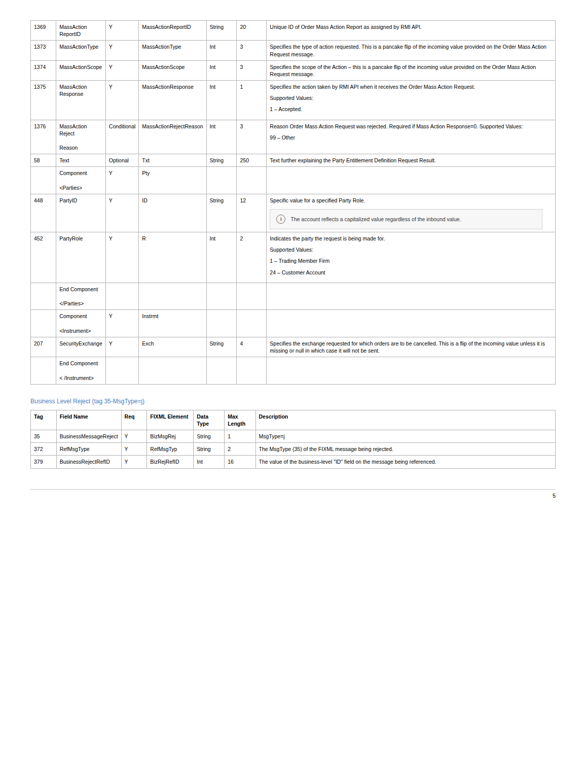| 1369 | MassAction ReportID | Y | MassActionReportID | String | 20 | Unique ID of Order Mass Action Report as assigned by RMI API. |
| 1373 | MassActionType | Y | MassActionType | Int | 3 | Specifies the type of action requested. This is a pancake flip of the incoming value provided on the Order Mass Action Request message. |
| 1374 | MassActionScope | Y | MassActionScope | Int | 3 | Specifies the scope of the Action – this is a pancake flip of the incoming value provided on the Order Mass Action Request message. |
| 1375 | MassAction Response | Y | MassActionResponse | Int | 1 | Specifies the action taken by RMI API when it receives the Order Mass Action Request. Supported Values: 1 – Accepted. |
| 1376 | MassAction Reject Reason | Conditional | MassActionRejectReason | Int | 3 | Reason Order Mass Action Request was rejected. Required if Mass Action Response=0. Supported Values: 99 – Other |
| 58 | Text | Optional | Txt | String | 250 | Text further explaining the Party Entitlement Definition Request Result. |
| | Component <Parties> | Y | Pty | | | |
| 448 | PartyID | Y | ID | String | 12 | Specific value for a specified Party Role. i The account reflects a capitalized value regardless of the inbound value. |
| 452 | PartyRole | Y | R | Int | 2 | Indicates the party the request is being made for. Supported Values: 1 – Trading Member Firm 24 – Customer Account |
| | End Component </Parties> | | | | | |
| | Component <Instrument> | Y | Instrmt | | | |
| 207 | SecurityExchange | Y | Exch | String | 4 | Specifies the exchange requested for which orders are to be cancelled. This is a flip of the incoming value unless it is missing or null in which case it will not be sent. |
| | End Component < /Instrument> | | | | | |
Business Level Reject (tag 35-MsgType=j)
| Tag | Field Name | Req | FIXML Element | Data Type | Max Length | Description |
| --- | --- | --- | --- | --- | --- | --- |
| 35 | BusinessMessageReject | Y | BizMsgRej | String | 1 | MsgType=j |
| 372 | RefMsgType | Y | RefMsgTyp | String | 2 | The MsgType (35) of the FIXML message being rejected. |
| 379 | BusinessRejectRefID | Y | BizRejRefID | Int | 16 | The value of the business-level "ID" field on the message being referenced. |
5